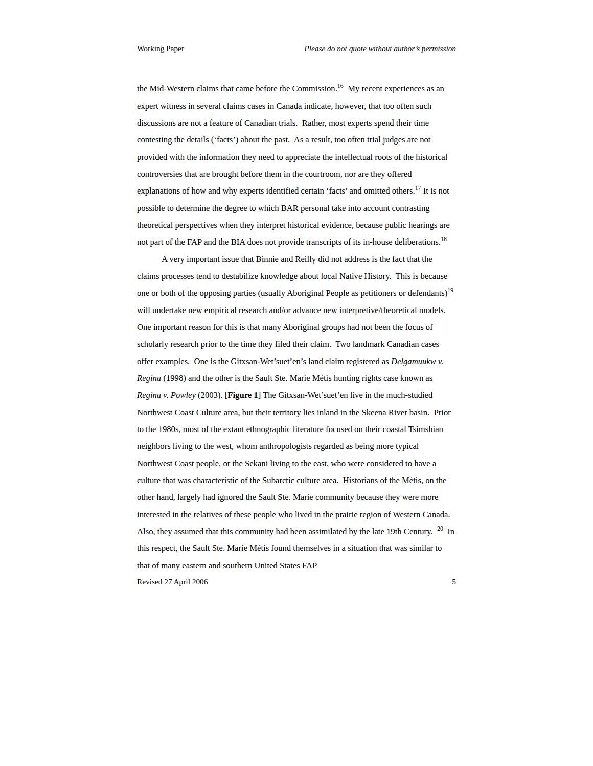Working Paper
Please do not quote without author’s permission
the Mid-Western claims that came before the Commission.16 My recent experiences as an expert witness in several claims cases in Canada indicate, however, that too often such discussions are not a feature of Canadian trials. Rather, most experts spend their time contesting the details (‘facts’) about the past. As a result, too often trial judges are not provided with the information they need to appreciate the intellectual roots of the historical controversies that are brought before them in the courtroom, nor are they offered explanations of how and why experts identified certain ‘facts’ and omitted others.17 It is not possible to determine the degree to which BAR personal take into account contrasting theoretical perspectives when they interpret historical evidence, because public hearings are not part of the FAP and the BIA does not provide transcripts of its in-house deliberations.18
A very important issue that Binnie and Reilly did not address is the fact that the claims processes tend to destabilize knowledge about local Native History. This is because one or both of the opposing parties (usually Aboriginal People as petitioners or defendants)19 will undertake new empirical research and/or advance new interpretive/theoretical models. One important reason for this is that many Aboriginal groups had not been the focus of scholarly research prior to the time they filed their claim. Two landmark Canadian cases offer examples. One is the Gitxsan-Wet’suet’en’s land claim registered as Delgamuukw v. Regina (1998) and the other is the Sault Ste. Marie Métis hunting rights case known as Regina v. Powley (2003). [Figure 1] The Gitxsan-Wet’suet’en live in the much-studied Northwest Coast Culture area, but their territory lies inland in the Skeena River basin. Prior to the 1980s, most of the extant ethnographic literature focused on their coastal Tsimshian neighbors living to the west, whom anthropologists regarded as being more typical Northwest Coast people, or the Sekani living to the east, who were considered to have a culture that was characteristic of the Subarctic culture area. Historians of the Métis, on the other hand, largely had ignored the Sault Ste. Marie community because they were more interested in the relatives of these people who lived in the prairie region of Western Canada. Also, they assumed that this community had been assimilated by the late 19th Century. 20 In this respect, the Sault Ste. Marie Métis found themselves in a situation that was similar to that of many eastern and southern United States FAP
Revised 27 April 2006
5